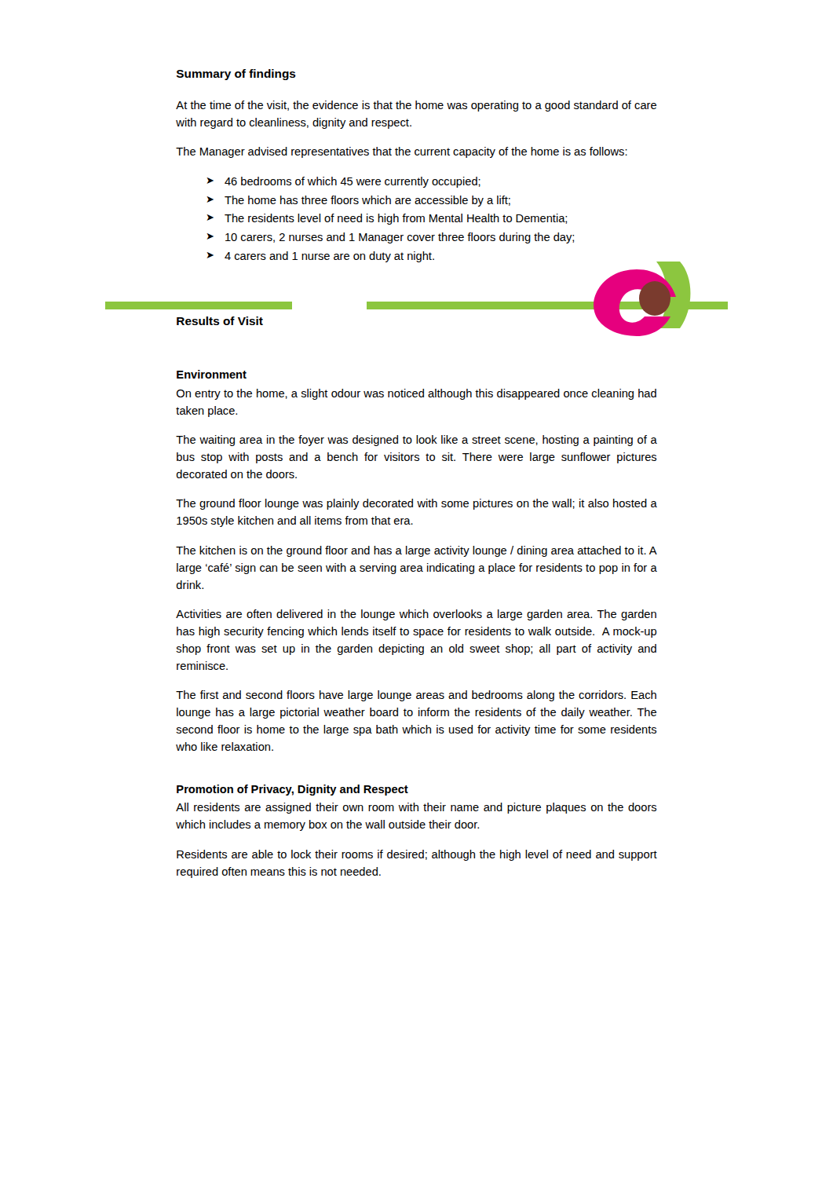Summary of findings
At the time of the visit, the evidence is that the home was operating to a good standard of care with regard to cleanliness, dignity and respect.
The Manager advised representatives that the current capacity of the home is as follows:
46 bedrooms of which 45 were currently occupied;
The home has three floors which are accessible by a lift;
The residents level of need is high from Mental Health to Dementia;
10 carers, 2 nurses and 1 Manager cover three floors during the day;
4 carers and 1 nurse are on duty at night.
Results of Visit
Environment
On entry to the home, a slight odour was noticed although this disappeared once cleaning had taken place.
The waiting area in the foyer was designed to look like a street scene, hosting a painting of a bus stop with posts and a bench for visitors to sit. There were large sunflower pictures decorated on the doors.
The ground floor lounge was plainly decorated with some pictures on the wall; it also hosted a 1950s style kitchen and all items from that era.
The kitchen is on the ground floor and has a large activity lounge / dining area attached to it. A large ‘café’ sign can be seen with a serving area indicating a place for residents to pop in for a drink.
Activities are often delivered in the lounge which overlooks a large garden area. The garden has high security fencing which lends itself to space for residents to walk outside. A mock-up shop front was set up in the garden depicting an old sweet shop; all part of activity and reminisce.
The first and second floors have large lounge areas and bedrooms along the corridors. Each lounge has a large pictorial weather board to inform the residents of the daily weather. The second floor is home to the large spa bath which is used for activity time for some residents who like relaxation.
Promotion of Privacy, Dignity and Respect
All residents are assigned their own room with their name and picture plaques on the doors which includes a memory box on the wall outside their door.
Residents are able to lock their rooms if desired; although the high level of need and support required often means this is not needed.